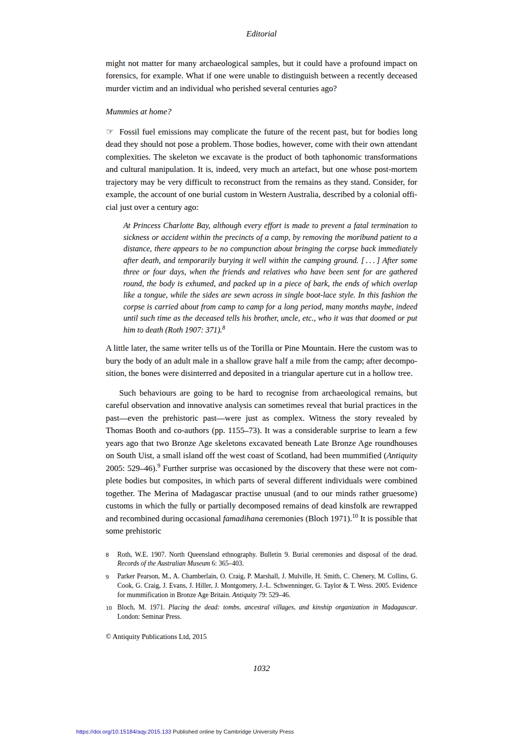Editorial
might not matter for many archaeological samples, but it could have a profound impact on forensics, for example. What if one were unable to distinguish between a recently deceased murder victim and an individual who perished several centuries ago?
Mummies at home?
☞ Fossil fuel emissions may complicate the future of the recent past, but for bodies long dead they should not pose a problem. Those bodies, however, come with their own attendant complexities. The skeleton we excavate is the product of both taphonomic transformations and cultural manipulation. It is, indeed, very much an artefact, but one whose post-mortem trajectory may be very difficult to reconstruct from the remains as they stand. Consider, for example, the account of one burial custom in Western Australia, described by a colonial official just over a century ago:
At Princess Charlotte Bay, although every effort is made to prevent a fatal termination to sickness or accident within the precincts of a camp, by removing the moribund patient to a distance, there appears to be no compunction about bringing the corpse back immediately after death, and temporarily burying it well within the camping ground. [ . . . ] After some three or four days, when the friends and relatives who have been sent for are gathered round, the body is exhumed, and packed up in a piece of bark, the ends of which overlap like a tongue, while the sides are sewn across in single boot-lace style. In this fashion the corpse is carried about from camp to camp for a long period, many months maybe, indeed until such time as the deceased tells his brother, uncle, etc., who it was that doomed or put him to death (Roth 1907: 371).8
A little later, the same writer tells us of the Torilla or Pine Mountain. Here the custom was to bury the body of an adult male in a shallow grave half a mile from the camp; after decomposition, the bones were disinterred and deposited in a triangular aperture cut in a hollow tree.
Such behaviours are going to be hard to recognise from archaeological remains, but careful observation and innovative analysis can sometimes reveal that burial practices in the past—even the prehistoric past—were just as complex. Witness the story revealed by Thomas Booth and co-authors (pp. 1155–73). It was a considerable surprise to learn a few years ago that two Bronze Age skeletons excavated beneath Late Bronze Age roundhouses on South Uist, a small island off the west coast of Scotland, had been mummified (Antiquity 2005: 529–46).9 Further surprise was occasioned by the discovery that these were not complete bodies but composites, in which parts of several different individuals were combined together. The Merina of Madagascar practise unusual (and to our minds rather gruesome) customs in which the fully or partially decomposed remains of dead kinsfolk are rewrapped and recombined during occasional famadihana ceremonies (Bloch 1971).10 It is possible that some prehistoric
8
Roth, W.E. 1907. North Queensland ethnography. Bulletin 9. Burial ceremonies and disposal of the dead. Records of the Australian Museum 6: 365–403.
9
Parker Pearson, M., A. Chamberlain, O. Craig, P. Marshall, J. Mulville, H. Smith, C. Chenery, M. Collins, G. Cook, G. Craig, J. Evans, J. Hiller, J. Montgomery, J.-L. Schwenninger, G. Taylor & T. Wess. 2005. Evidence for mummification in Bronze Age Britain. Antiquity 79: 529–46.
10
Bloch, M. 1971. Placing the dead: tombs, ancestral villages, and kinship organization in Madagascar. London: Seminar Press.
© Antiquity Publications Ltd, 2015
1032
https://doi.org/10.15184/aqy.2015.133 Published online by Cambridge University Press